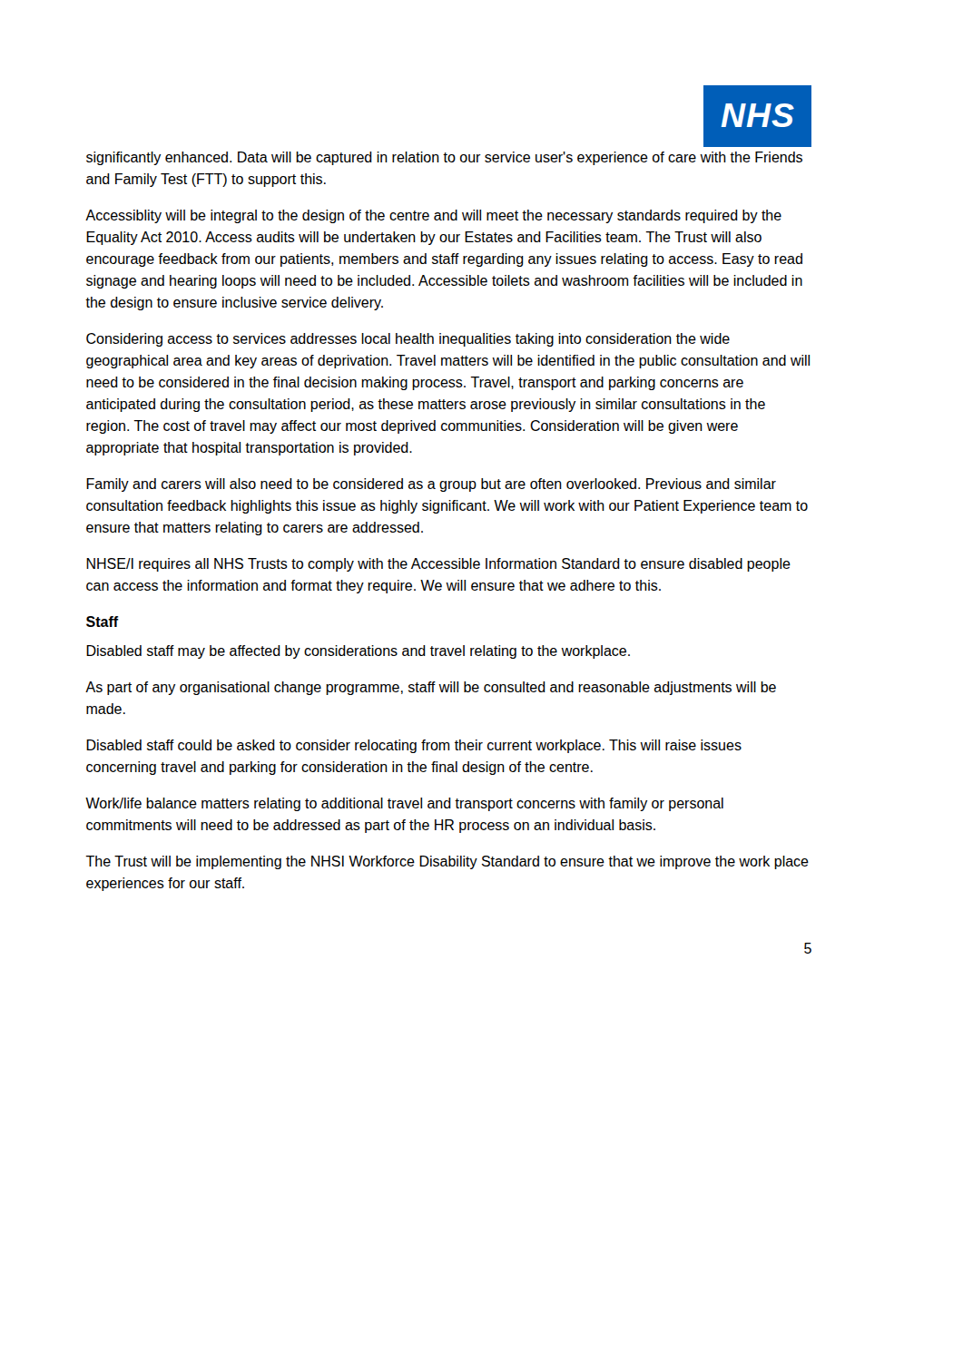NHS
significantly enhanced. Data will be captured in relation to our service user's experience of care with the Friends and Family Test (FTT) to support this.
Accessiblity will be integral to the design of the centre and will meet the necessary standards required by the Equality Act 2010. Access audits will be undertaken by our Estates and Facilities team. The Trust will also encourage feedback from our patients, members and staff regarding any issues relating to access. Easy to read signage and hearing loops will need to be included. Accessible toilets and washroom facilities will be included in the design to ensure inclusive service delivery.
Considering access to services addresses local health inequalities taking into consideration the wide geographical area and key areas of deprivation. Travel matters will be identified in the public consultation and will need to be considered in the final decision making process. Travel, transport and parking concerns are anticipated during the consultation period, as these matters arose previously in similar consultations in the region. The cost of travel may affect our most deprived communities. Consideration will be given were appropriate that hospital transportation is provided.
Family and carers will also need to be considered as a group but are often overlooked. Previous and similar consultation feedback highlights this issue as highly significant. We will work with our Patient Experience team to ensure that matters relating to carers are addressed.
NHSE/I requires all NHS Trusts to comply with the Accessible Information Standard to ensure disabled people can access the information and format they require. We will ensure that we adhere to this.
Staff
Disabled staff may be affected by considerations and travel relating to the workplace.
As part of any organisational change programme, staff will be consulted and reasonable adjustments will be made.
Disabled staff could be asked to consider relocating from their current workplace. This will raise issues concerning travel and parking for consideration in the final design of the centre.
Work/life balance matters relating to additional travel and transport concerns with family or personal commitments will need to be addressed as part of the HR process on an individual basis.
The Trust will be implementing the NHSI Workforce Disability Standard to ensure that we improve the work place experiences for our staff.
5